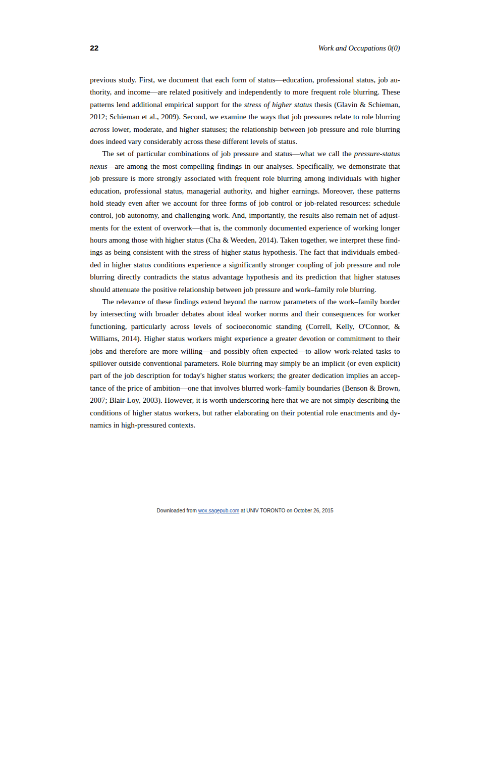22
Work and Occupations 0(0)
previous study. First, we document that each form of status—education, professional status, job authority, and income—are related positively and independently to more frequent role blurring. These patterns lend additional empirical support for the stress of higher status thesis (Glavin & Schieman, 2012; Schieman et al., 2009). Second, we examine the ways that job pressures relate to role blurring across lower, moderate, and higher statuses; the relationship between job pressure and role blurring does indeed vary considerably across these different levels of status.
The set of particular combinations of job pressure and status—what we call the pressure-status nexus—are among the most compelling findings in our analyses. Specifically, we demonstrate that job pressure is more strongly associated with frequent role blurring among individuals with higher education, professional status, managerial authority, and higher earnings. Moreover, these patterns hold steady even after we account for three forms of job control or job-related resources: schedule control, job autonomy, and challenging work. And, importantly, the results also remain net of adjustments for the extent of overwork—that is, the commonly documented experience of working longer hours among those with higher status (Cha & Weeden, 2014). Taken together, we interpret these findings as being consistent with the stress of higher status hypothesis. The fact that individuals embedded in higher status conditions experience a significantly stronger coupling of job pressure and role blurring directly contradicts the status advantage hypothesis and its prediction that higher statuses should attenuate the positive relationship between job pressure and work–family role blurring.
The relevance of these findings extend beyond the narrow parameters of the work–family border by intersecting with broader debates about ideal worker norms and their consequences for worker functioning, particularly across levels of socioeconomic standing (Correll, Kelly, O'Connor, & Williams, 2014). Higher status workers might experience a greater devotion or commitment to their jobs and therefore are more willing—and possibly often expected—to allow work-related tasks to spillover outside conventional parameters. Role blurring may simply be an implicit (or even explicit) part of the job description for today's higher status workers; the greater dedication implies an acceptance of the price of ambition—one that involves blurred work–family boundaries (Benson & Brown, 2007; Blair-Loy, 2003). However, it is worth underscoring here that we are not simply describing the conditions of higher status workers, but rather elaborating on their potential role enactments and dynamics in high-pressured contexts.
Downloaded from wox.sagepub.com at UNIV TORONTO on October 26, 2015